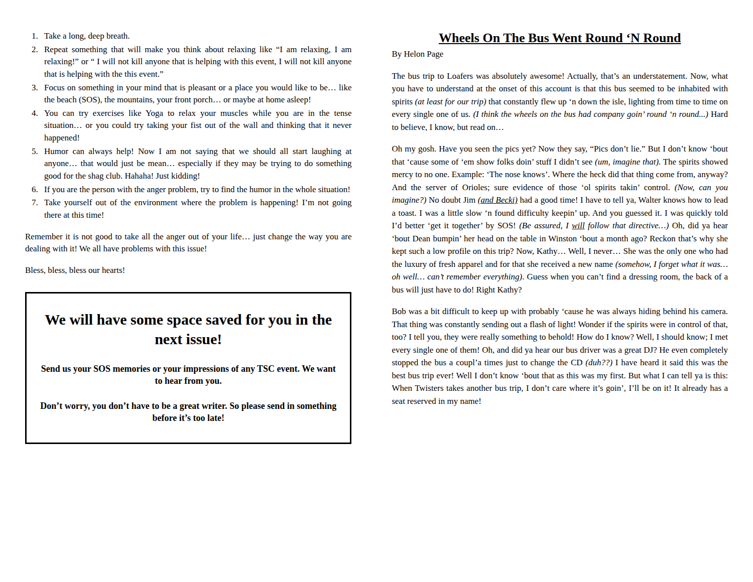Take a long, deep breath.
Repeat something that will make you think about relaxing like “I am relaxing, I am relaxing!” or “ I will not kill anyone that is helping with this event, I will not kill anyone that is helping with the this event.”
Focus on something in your mind that is pleasant or a place you would like to be… like the beach (SOS), the mountains, your front porch… or maybe at home asleep!
You can try exercises like Yoga to relax your muscles while you are in the tense situation… or you could try taking your fist out of the wall and thinking that it never happened!
Humor can always help! Now I am not saying that we should all start laughing at anyone… that would just be mean… especially if they may be trying to do something good for the shag club. Hahaha! Just kidding!
If you are the person with the anger problem, try to find the humor in the whole situation!
Take yourself out of the environment where the problem is happening! I’m not going there at this time!
Remember it is not good to take all the anger out of your life… just change the way you are dealing with it! We all have problems with this issue!
Bless, bless, bless our hearts!
We will have some space saved for you in the next issue!
Send us your SOS memories or your impressions of any TSC event. We want to hear from you.
Don’t worry, you don’t have to be a great writer. So please send in something before it’s too late!
Wheels On The Bus Went Round ‘N Round
By Helon Page
The bus trip to Loafers was absolutely awesome! Actually, that’s an understatement. Now, what you have to understand at the onset of this account is that this bus seemed to be inhabited with spirits (at least for our trip) that constantly flew up ‘n down the isle, lighting from time to time on every single one of us. (I think the wheels on the bus had company goin’ round ‘n round...) Hard to believe, I know, but read on…
Oh my gosh. Have you seen the pics yet? Now they say, “Pics don’t lie.” But I don’t know ‘bout that ‘cause some of ‘em show folks doin’ stuff I didn’t see (um, imagine that). The spirits showed mercy to no one. Example: ‘The nose knows’. Where the heck did that thing come from, anyway? And the server of Orioles; sure evidence of those ‘ol spirits takin’ control. (Now, can you imagine?) No doubt Jim (and Becki) had a good time! I have to tell ya, Walter knows how to lead a toast. I was a little slow ‘n found difficulty keepin’ up. And you guessed it. I was quickly told I’d better ‘get it together’ by SOS! (Be assured, I will follow that directive…) Oh, did ya hear ‘bout Dean bumpin’ her head on the table in Winston ‘bout a month ago? Reckon that’s why she kept such a low profile on this trip? Now, Kathy… Well, I never… She was the only one who had the luxury of fresh apparel and for that she received a new name (somehow, I forget what it was… oh well… can’t remember everything). Guess when you can’t find a dressing room, the back of a bus will just have to do! Right Kathy?
Bob was a bit difficult to keep up with probably ‘cause he was always hiding behind his camera. That thing was constantly sending out a flash of light! Wonder if the spirits were in control of that, too? I tell you, they were really something to behold! How do I know? Well, I should know; I met every single one of them! Oh, and did ya hear our bus driver was a great DJ? He even completely stopped the bus a coupl’a times just to change the CD (duh??) I have heard it said this was the best bus trip ever! Well I don’t know ‘bout that as this was my first. But what I can tell ya is this: When Twisters takes another bus trip, I don’t care where it’s goin’, I’ll be on it! It already has a seat reserved in my name!